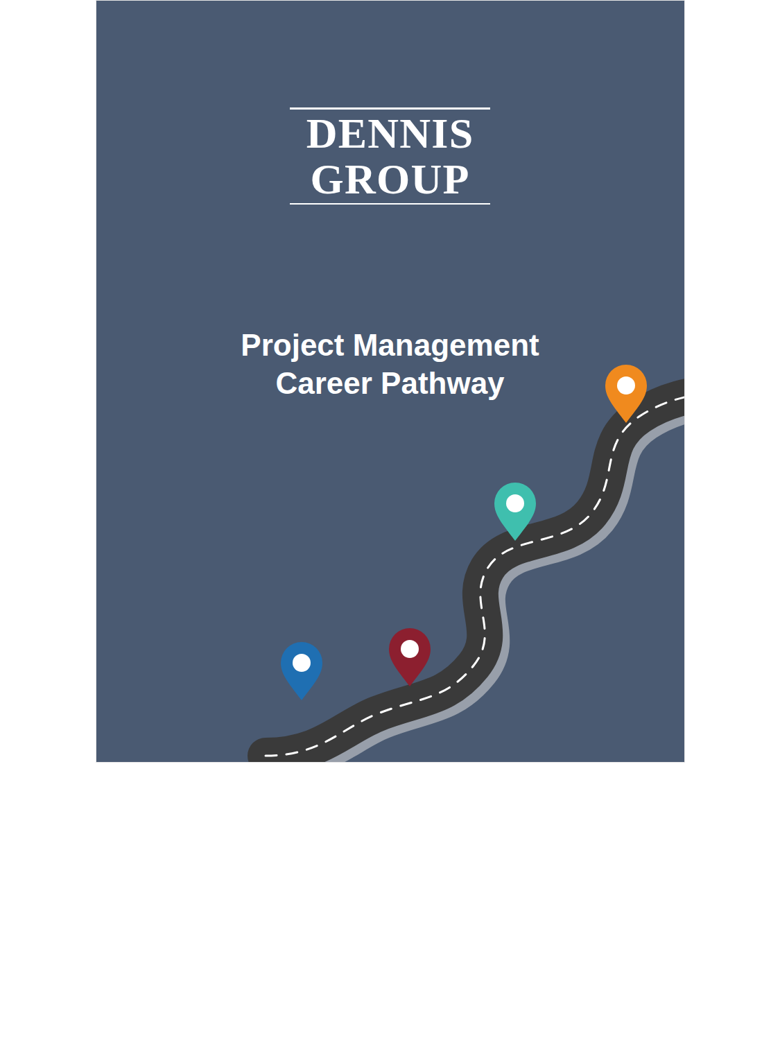Dennis
Group
Project Management
Career Pathway